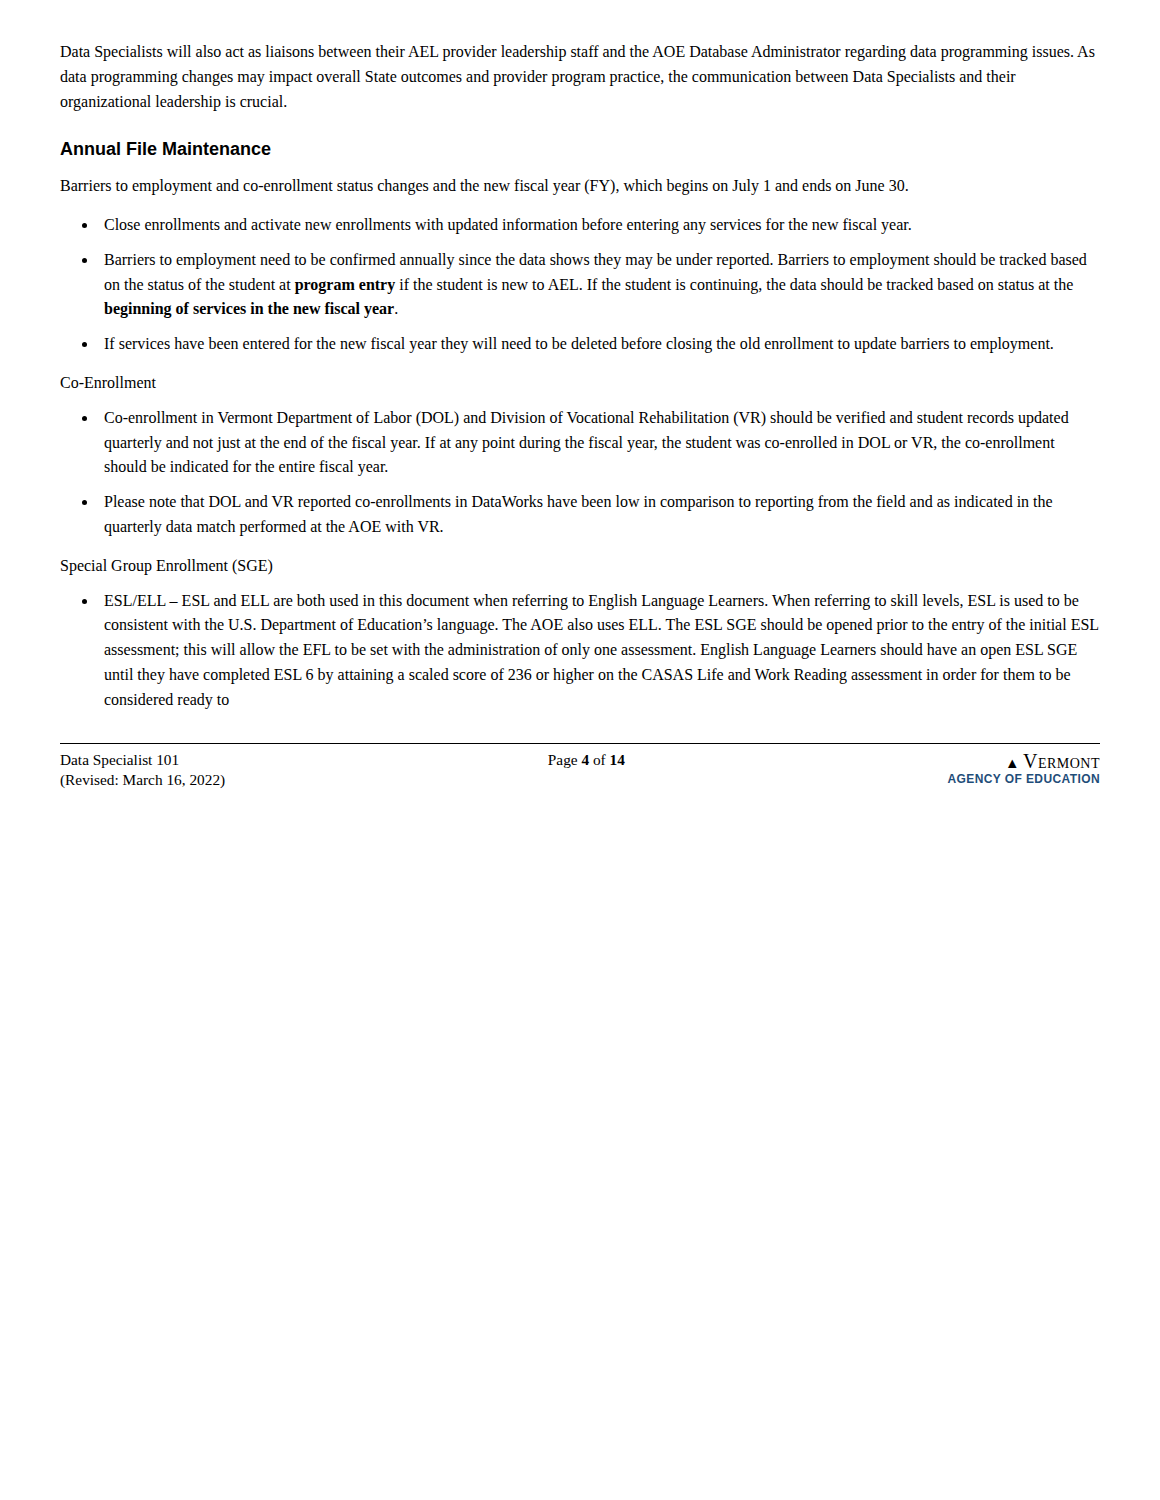Data Specialists will also act as liaisons between their AEL provider leadership staff and the AOE Database Administrator regarding data programming issues. As data programming changes may impact overall State outcomes and provider program practice, the communication between Data Specialists and their organizational leadership is crucial.
Annual File Maintenance
Barriers to employment and co-enrollment status changes and the new fiscal year (FY), which begins on July 1 and ends on June 30.
Close enrollments and activate new enrollments with updated information before entering any services for the new fiscal year.
Barriers to employment need to be confirmed annually since the data shows they may be under reported. Barriers to employment should be tracked based on the status of the student at program entry if the student is new to AEL. If the student is continuing, the data should be tracked based on status at the beginning of services in the new fiscal year.
If services have been entered for the new fiscal year they will need to be deleted before closing the old enrollment to update barriers to employment.
Co-Enrollment
Co-enrollment in Vermont Department of Labor (DOL) and Division of Vocational Rehabilitation (VR) should be verified and student records updated quarterly and not just at the end of the fiscal year. If at any point during the fiscal year, the student was co-enrolled in DOL or VR, the co-enrollment should be indicated for the entire fiscal year.
Please note that DOL and VR reported co-enrollments in DataWorks have been low in comparison to reporting from the field and as indicated in the quarterly data match performed at the AOE with VR.
Special Group Enrollment (SGE)
ESL/ELL – ESL and ELL are both used in this document when referring to English Language Learners. When referring to skill levels, ESL is used to be consistent with the U.S. Department of Education’s language. The AOE also uses ELL. The ESL SGE should be opened prior to the entry of the initial ESL assessment; this will allow the EFL to be set with the administration of only one assessment. English Language Learners should have an open ESL SGE until they have completed ESL 6 by attaining a scaled score of 236 or higher on the CASAS Life and Work Reading assessment in order for them to be considered ready to
Data Specialist 101
(Revised: March 16, 2022)
Page 4 of 14
▲Vermont
AGENCY OF EDUCATION